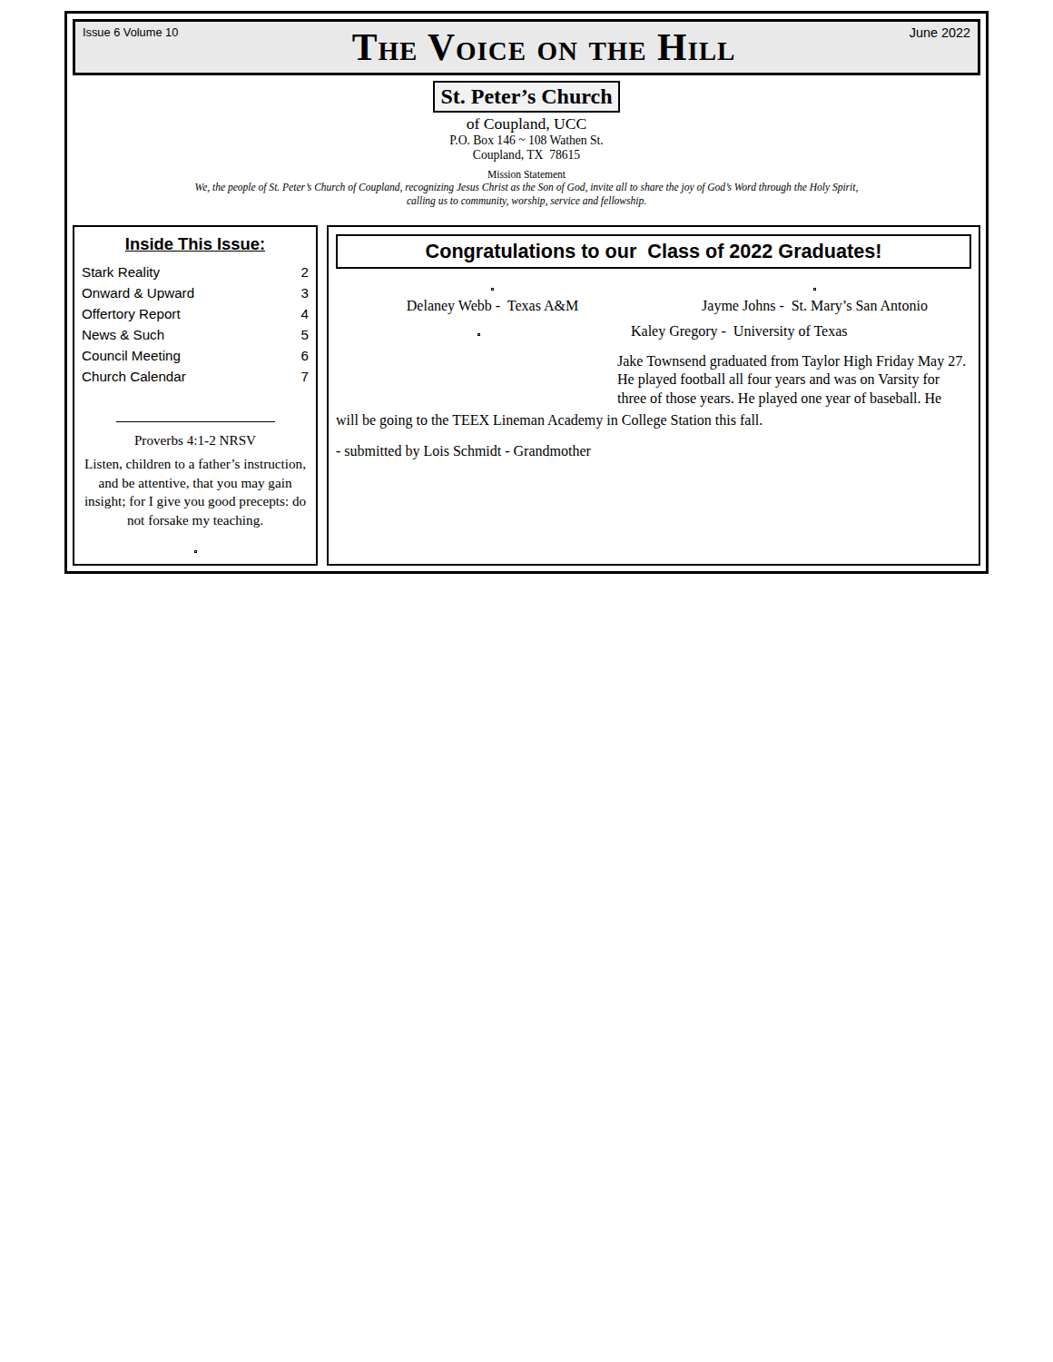Issue 6 Volume 10
June 2022
The Voice on the Hill
St. Peter’s Church
of Coupland, UCC
P.O. Box 146 ~ 108 Wathen St.
Coupland, TX 78615
Mission Statement
We, the people of St. Peter’s Church of Coupland, recognizing Jesus Christ as the Son of God, invite all to share the joy of God’s Word through the Holy Spirit, calling us to community, worship, service and fellowship.
Inside This Issue:
Stark Reality 2
Onward & Upward 3
Offertory Report 4
News & Such 5
Council Meeting 6
Church Calendar 7
Proverbs 4:1-2 NRSV Listen, children to a father’s instruction, and be attentive, that you may gain insight; for I give you good precepts: do not forsake my teaching.
Congratulations to our Class of 2022 Graduates!
Delaney Webb - Texas A&M
Jayme Johns - St. Mary’s San Antonio
Kaley Gregory - University of Texas
Jake Townsend graduated from Taylor High Friday May 27. He played football all four years and was on Varsity for three of those years. He played one year of baseball. He
will be going to the TEEX Lineman Academy in College Station this fall.
- submitted by Lois Schmidt - Grandmother